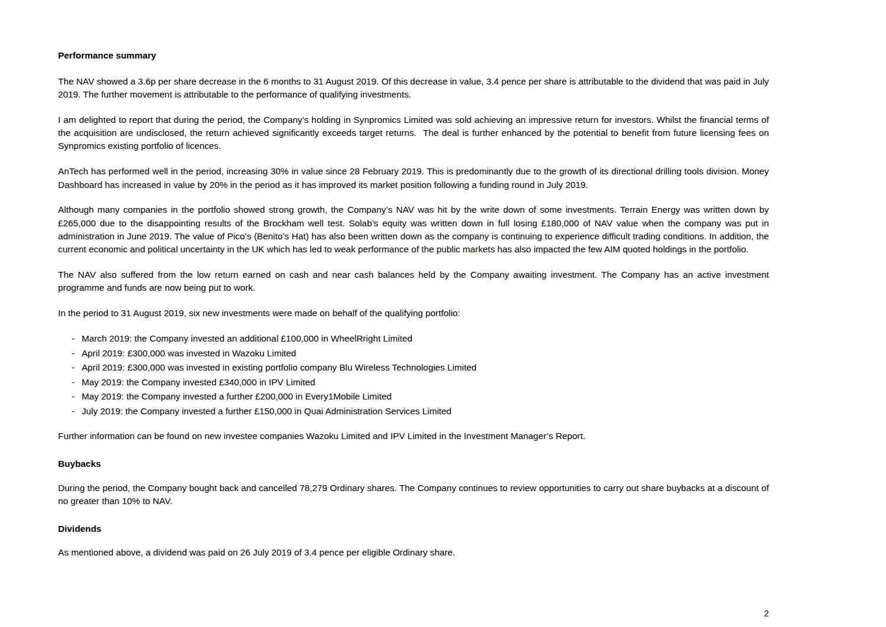Performance summary
The NAV showed a 3.6p per share decrease in the 6 months to 31 August 2019. Of this decrease in value, 3.4 pence per share is attributable to the dividend that was paid in July 2019. The further movement is attributable to the performance of qualifying investments.
I am delighted to report that during the period, the Company’s holding in Synpromics Limited was sold achieving an impressive return for investors. Whilst the financial terms of the acquisition are undisclosed, the return achieved significantly exceeds target returns. The deal is further enhanced by the potential to benefit from future licensing fees on Synpromics existing portfolio of licences.
AnTech has performed well in the period, increasing 30% in value since 28 February 2019. This is predominantly due to the growth of its directional drilling tools division. Money Dashboard has increased in value by 20% in the period as it has improved its market position following a funding round in July 2019.
Although many companies in the portfolio showed strong growth, the Company’s NAV was hit by the write down of some investments. Terrain Energy was written down by £265,000 due to the disappointing results of the Brockham well test. Solab’s equity was written down in full losing £180,000 of NAV value when the company was put in administration in June 2019. The value of Pico’s (Benito’s Hat) has also been written down as the company is continuing to experience difficult trading conditions. In addition, the current economic and political uncertainty in the UK which has led to weak performance of the public markets has also impacted the few AIM quoted holdings in the portfolio.
The NAV also suffered from the low return earned on cash and near cash balances held by the Company awaiting investment. The Company has an active investment programme and funds are now being put to work.
In the period to 31 August 2019, six new investments were made on behalf of the qualifying portfolio:
March 2019: the Company invested an additional £100,000 in WheelRright Limited
April 2019: £300,000 was invested in Wazoku Limited
April 2019: £300,000 was invested in existing portfolio company Blu Wireless Technologies Limited
May 2019: the Company invested £340,000 in IPV Limited
May 2019: the Company invested a further £200,000 in Every1Mobile Limited
July 2019: the Company invested a further £150,000 in Quai Administration Services Limited
Further information can be found on new investee companies Wazoku Limited and IPV Limited in the Investment Manager’s Report.
Buybacks
During the period, the Company bought back and cancelled 78,279 Ordinary shares. The Company continues to review opportunities to carry out share buybacks at a discount of no greater than 10% to NAV.
Dividends
As mentioned above, a dividend was paid on 26 July 2019 of 3.4 pence per eligible Ordinary share.
2